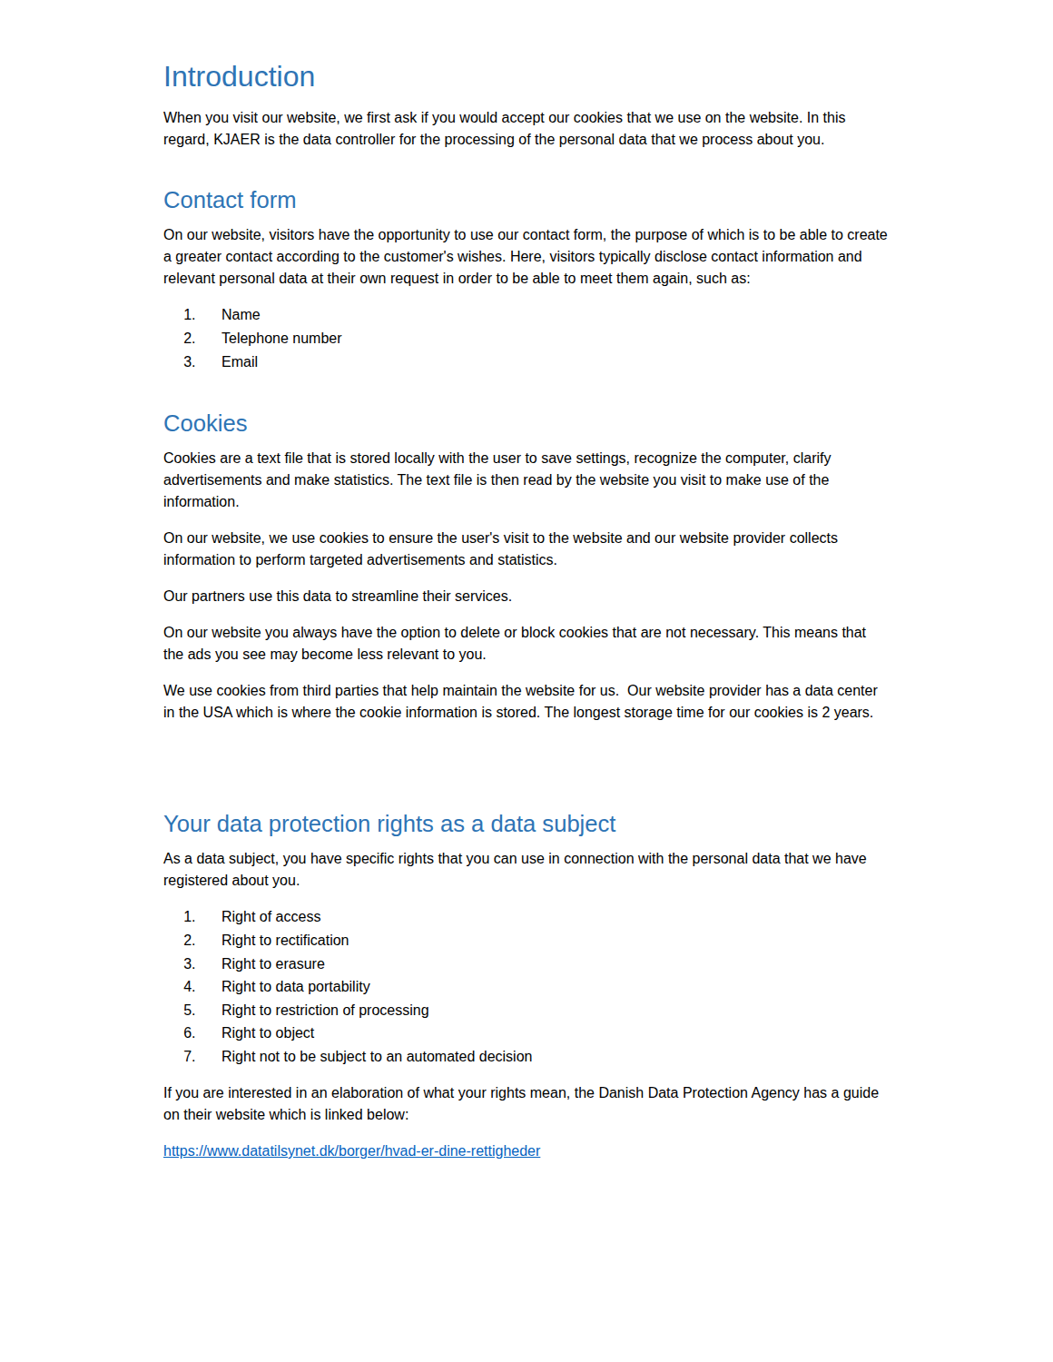Introduction
When you visit our website, we first ask if you would accept our cookies that we use on the website. In this regard, KJAER is the data controller for the processing of the personal data that we process about you.
Contact form
On our website, visitors have the opportunity to use our contact form, the purpose of which is to be able to create a greater contact according to the customer's wishes. Here, visitors typically disclose contact information and relevant personal data at their own request in order to be able to meet them again, such as:
Name
Telephone number
Email
Cookies
Cookies are a text file that is stored locally with the user to save settings, recognize the computer, clarify advertisements and make statistics. The text file is then read by the website you visit to make use of the information.
On our website, we use cookies to ensure the user's visit to the website and our website provider collects information to perform targeted advertisements and statistics.
Our partners use this data to streamline their services.
On our website you always have the option to delete or block cookies that are not necessary. This means that the ads you see may become less relevant to you.
We use cookies from third parties that help maintain the website for us. Our website provider has a data center in the USA which is where the cookie information is stored. The longest storage time for our cookies is 2 years.
Your data protection rights as a data subject
As a data subject, you have specific rights that you can use in connection with the personal data that we have registered about you.
Right of access
Right to rectification
Right to erasure
Right to data portability
Right to restriction of processing
Right to object
Right not to be subject to an automated decision
If you are interested in an elaboration of what your rights mean, the Danish Data Protection Agency has a guide on their website which is linked below:
https://www.datatilsynet.dk/borger/hvad-er-dine-rettigheder